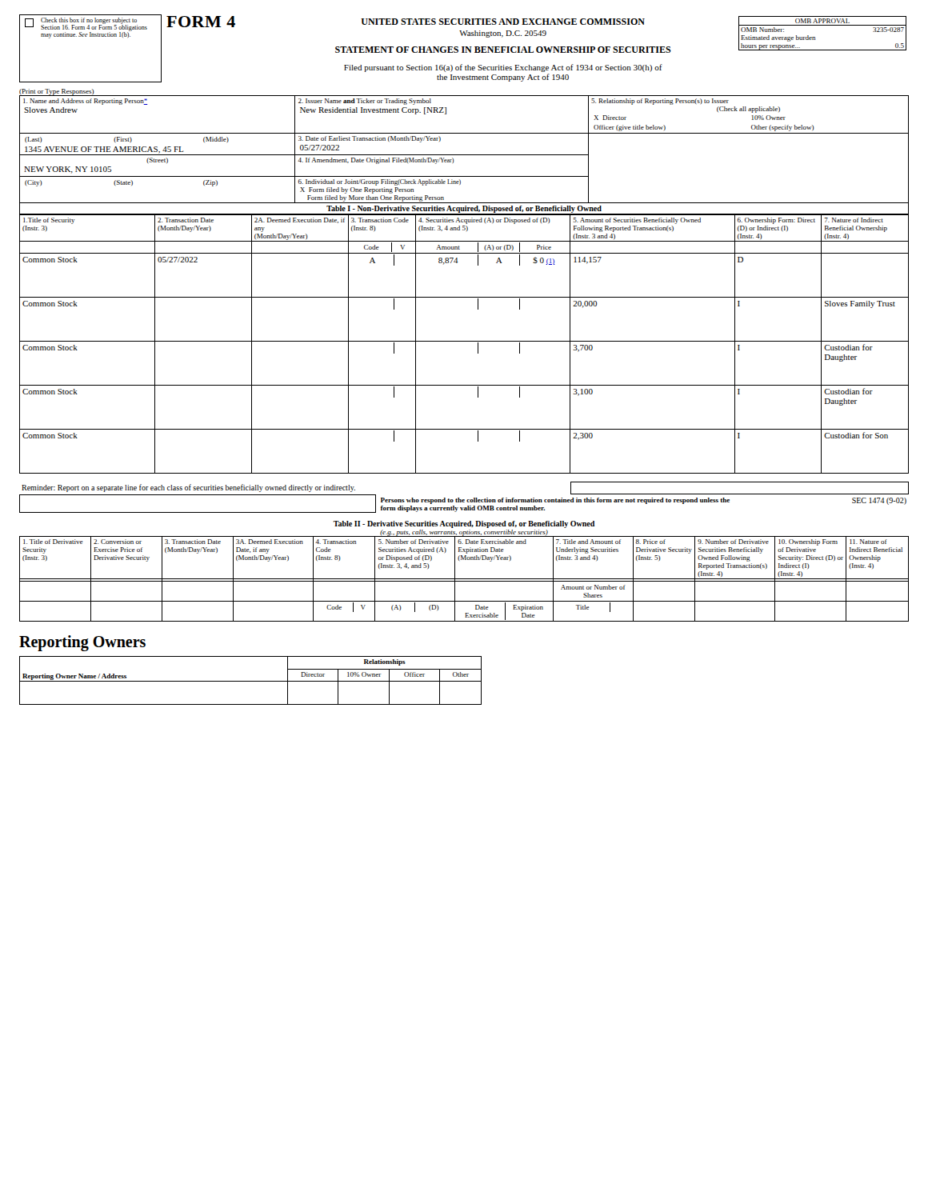| / / Check this box if no longer subject to Section 16. Form 4 or Form 5 obligations may continue. See Instruction 1(b). / | FORM 4 | UNITED STATES SECURITIES AND EXCHANGE COMMISSION Washington, D.C. 20549 STATEMENT OF CHANGES IN BENEFICIAL OWNERSHIP OF SECURITIES Filed pursuant to Section 16(a) of the Securities Exchange Act of 1934 or Section 30(h) of the Investment Company Act of 1940 | / OMB APPROVAL / / OMB Number: / 3235-0287 / / Estimated average burden / / hours per response... / 0.5 / |
(Print or Type Responses)
| 1. Name and Address of Reporting Person * Sloves Andrew | 2. Issuer Name and Ticker or Trading Symbol New Residential Investment Corp. [NRZ] | 5. Relationship of Reporting Person(s) to Issuer (Check all applicable) / X Director / 10% Owner / / Officer (give title below) / Other (specify below) / |
| / (Last) / (First) / (Middle) / 1345 AVENUE OF THE AMERICAS, 45 FL | 3. Date of Earliest Transaction (Month/Day/Year) 05/27/2022 | |
| (Street) NEW YORK, NY 10105 | 4. If Amendment, Date Original Filed (Month/Day/Year) |
| / (City) / (State) / (Zip) / | 6. Individual or Joint/Group Filing (Check Applicable Line) X Form filed by One Reporting Person Form filed by More than One Reporting Person |
| Table I - Non-Derivative Securities Acquired, Disposed of, or Beneficially Owned |
| 1.Title of Security (Instr. 3) | 2. Transaction Date (Month/Day/Year) | 2A. Deemed Execution Date, if any (Month/Day/Year) | 3. Transaction Code (Instr. 8) | 4. Securities Acquired (A) or Disposed of (D) (Instr. 3, 4 and 5) | 5. Amount of Securities Beneficially Owned Following Reported Transaction(s) (Instr. 3 and 4) | 6. Ownership Form: Direct (D) or Indirect (I) (Instr. 4) | 7. Nature of Indirect Beneficial Ownership (Instr. 4) |
| | | | / Code / V / | / Amount / (A) or (D) / Price / | | | |
| Common Stock | 05/27/2022 | | / A / / | / 8,874 / A / $ 0 (1) / | 114,157 | D | |
| Common Stock | | | | | 20,000 | I | Sloves Family Trust |
| Common Stock | | | | | 3,700 | I | Custodian for Daughter |
| Common Stock | | | | | 3,100 | I | Custodian for Daughter |
| Common Stock | | | | | 2,300 | I | Custodian for Son |
| Reminder: Report on a separate line for each class of securities beneficially owned directly or indirectly. | |
| | Persons who respond to the collection of information contained in this form are not required to respond unless the form displays a currently valid OMB control number. | SEC 1474 (9-02) |
Table II - Derivative Securities Acquired, Disposed of, or Beneficially Owned
(e.g., puts, calls, warrants, options, convertible securities)
| 1. Title of Derivative Security (Instr. 3) | 2. Conversion or Exercise Price of Derivative Security | 3. Transaction Date (Month/Day/Year) | 3A. Deemed Execution Date, if any (Month/Day/Year) | 4. Transaction Code (Instr. 8) | 5. Number of Derivative Securities Acquired (A) or Disposed of (D) (Instr. 3, 4, and 5) | 6. Date Exercisable and Expiration Date (Month/Day/Year) | 7. Title and Amount of Underlying Securities (Instr. 3 and 4) | 8. Price of Derivative Security (Instr. 5) | 9. Number of Derivative Securities Beneficially Owned Following Reported Transaction(s) (Instr. 4) | 10. Ownership Form of Derivative Security: Direct (D) or Indirect (I) (Instr. 4) | 11. Nature of Indirect Beneficial Ownership (Instr. 4) |
| | | | | | | | / Amount or Number of Shares / | | | | |
| | | | | / Code / V / | / (A) / (D) / | / Date Exercisable / Expiration Date / | / Title / / | | | | |
Reporting Owners
| Reporting Owner Name / Address | Relationships |
| Director | 10% Owner | Officer | Other |